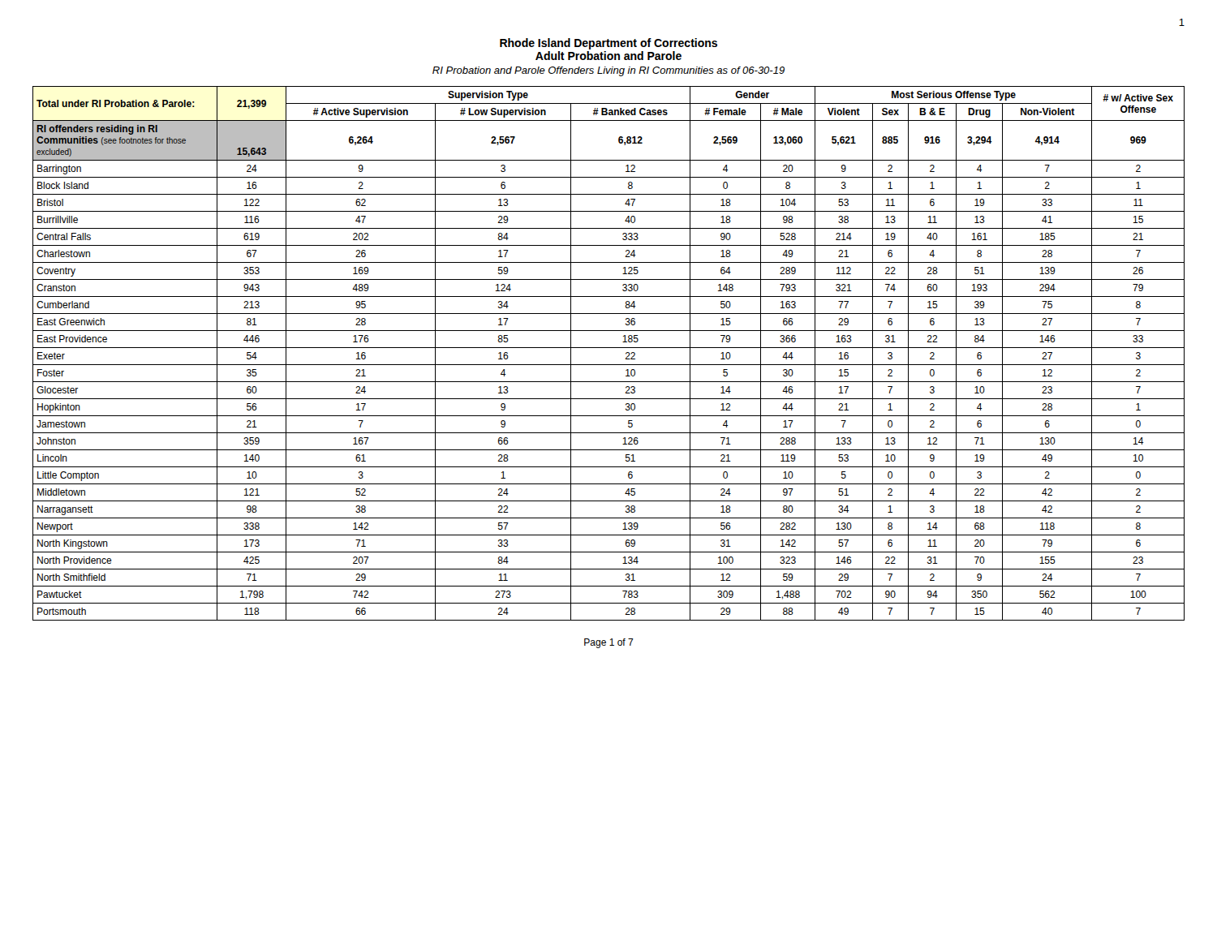1
Rhode Island Department of Corrections
Adult Probation and Parole
RI Probation and Parole Offenders Living in RI Communities as of 06-30-19
| Total under RI Probation & Parole: | 21,399 | Supervision Type | Gender | Most Serious Offense Type | # w/ Active Sex Offense |
| --- | --- | --- | --- | --- | --- |
| # Active Supervision | # Low Supervision | # Banked Cases | # Female | # Male | Violent | Sex | B & E | Drug | Non-Violent |
| RI offenders residing in RI Communities (see footnotes for those excluded) | 15,643 | 6,264 | 2,567 | 6,812 | 2,569 | 13,060 | 5,621 | 885 | 916 | 3,294 | 4,914 | 969 |
| Barrington | 24 | 9 | 3 | 12 | 4 | 20 | 9 | 2 | 2 | 4 | 7 | 2 |
| Block Island | 16 | 2 | 6 | 8 | 0 | 8 | 3 | 1 | 1 | 1 | 2 | 1 |
| Bristol | 122 | 62 | 13 | 47 | 18 | 104 | 53 | 11 | 6 | 19 | 33 | 11 |
| Burrillville | 116 | 47 | 29 | 40 | 18 | 98 | 38 | 13 | 11 | 13 | 41 | 15 |
| Central Falls | 619 | 202 | 84 | 333 | 90 | 528 | 214 | 19 | 40 | 161 | 185 | 21 |
| Charlestown | 67 | 26 | 17 | 24 | 18 | 49 | 21 | 6 | 4 | 8 | 28 | 7 |
| Coventry | 353 | 169 | 59 | 125 | 64 | 289 | 112 | 22 | 28 | 51 | 139 | 26 |
| Cranston | 943 | 489 | 124 | 330 | 148 | 793 | 321 | 74 | 60 | 193 | 294 | 79 |
| Cumberland | 213 | 95 | 34 | 84 | 50 | 163 | 77 | 7 | 15 | 39 | 75 | 8 |
| East Greenwich | 81 | 28 | 17 | 36 | 15 | 66 | 29 | 6 | 6 | 13 | 27 | 7 |
| East Providence | 446 | 176 | 85 | 185 | 79 | 366 | 163 | 31 | 22 | 84 | 146 | 33 |
| Exeter | 54 | 16 | 16 | 22 | 10 | 44 | 16 | 3 | 2 | 6 | 27 | 3 |
| Foster | 35 | 21 | 4 | 10 | 5 | 30 | 15 | 2 | 0 | 6 | 12 | 2 |
| Glocester | 60 | 24 | 13 | 23 | 14 | 46 | 17 | 7 | 3 | 10 | 23 | 7 |
| Hopkinton | 56 | 17 | 9 | 30 | 12 | 44 | 21 | 1 | 2 | 4 | 28 | 1 |
| Jamestown | 21 | 7 | 9 | 5 | 4 | 17 | 7 | 0 | 2 | 6 | 6 | 0 |
| Johnston | 359 | 167 | 66 | 126 | 71 | 288 | 133 | 13 | 12 | 71 | 130 | 14 |
| Lincoln | 140 | 61 | 28 | 51 | 21 | 119 | 53 | 10 | 9 | 19 | 49 | 10 |
| Little Compton | 10 | 3 | 1 | 6 | 0 | 10 | 5 | 0 | 0 | 3 | 2 | 0 |
| Middletown | 121 | 52 | 24 | 45 | 24 | 97 | 51 | 2 | 4 | 22 | 42 | 2 |
| Narragansett | 98 | 38 | 22 | 38 | 18 | 80 | 34 | 1 | 3 | 18 | 42 | 2 |
| Newport | 338 | 142 | 57 | 139 | 56 | 282 | 130 | 8 | 14 | 68 | 118 | 8 |
| North Kingstown | 173 | 71 | 33 | 69 | 31 | 142 | 57 | 6 | 11 | 20 | 79 | 6 |
| North Providence | 425 | 207 | 84 | 134 | 100 | 323 | 146 | 22 | 31 | 70 | 155 | 23 |
| North Smithfield | 71 | 29 | 11 | 31 | 12 | 59 | 29 | 7 | 2 | 9 | 24 | 7 |
| Pawtucket | 1,798 | 742 | 273 | 783 | 309 | 1,488 | 702 | 90 | 94 | 350 | 562 | 100 |
| Portsmouth | 118 | 66 | 24 | 28 | 29 | 88 | 49 | 7 | 7 | 15 | 40 | 7 |
Page 1 of 7